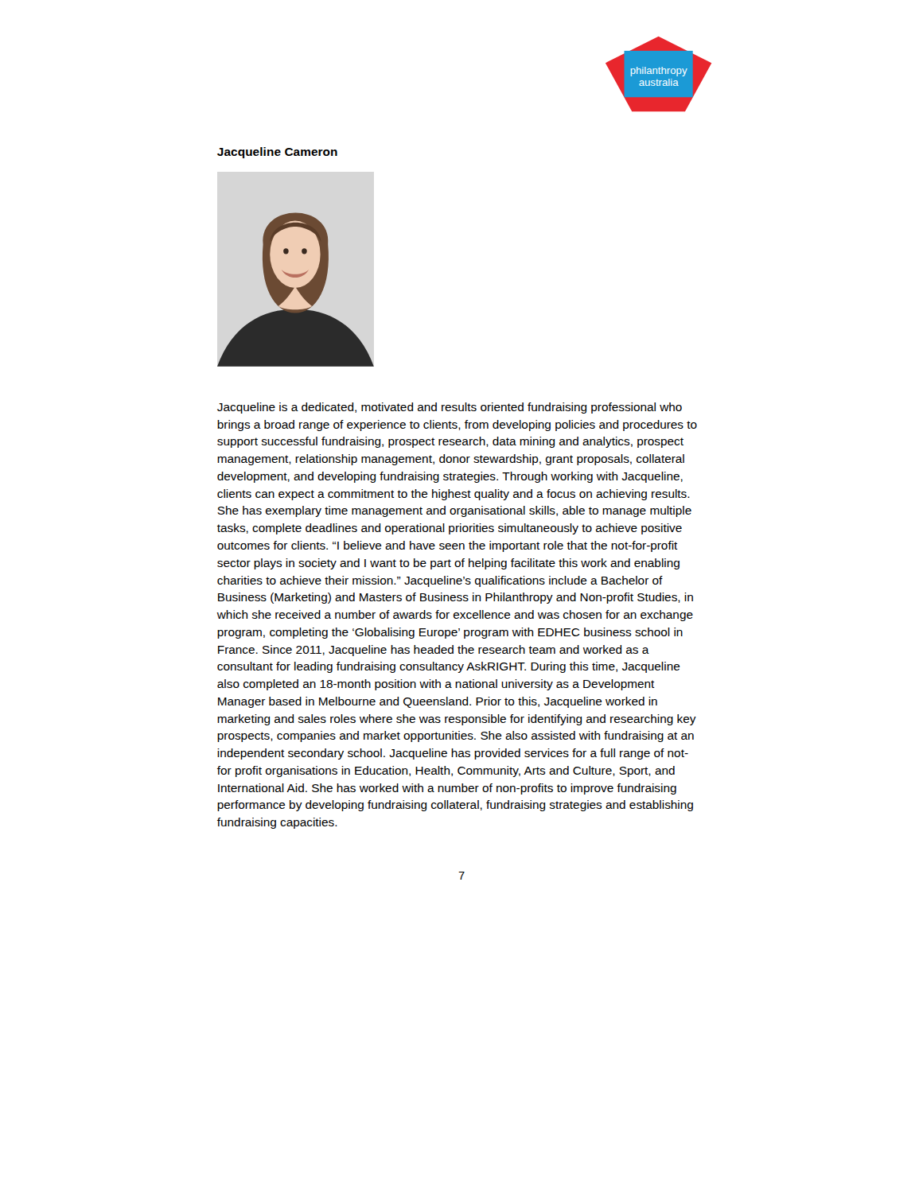philanthropy australia
Jacqueline Cameron
Jacqueline is a dedicated, motivated and results oriented fundraising professional who brings a broad range of experience to clients, from developing policies and procedures to support successful fundraising, prospect research, data mining and analytics, prospect management, relationship management, donor stewardship, grant proposals, collateral development, and developing fundraising strategies. Through working with Jacqueline, clients can expect a commitment to the highest quality and a focus on achieving results. She has exemplary time management and organisational skills, able to manage multiple tasks, complete deadlines and operational priorities simultaneously to achieve positive outcomes for clients. “I believe and have seen the important role that the not-for-profit sector plays in society and I want to be part of helping facilitate this work and enabling charities to achieve their mission.” Jacqueline’s qualifications include a Bachelor of Business (Marketing) and Masters of Business in Philanthropy and Non-profit Studies, in which she received a number of awards for excellence and was chosen for an exchange program, completing the ‘Globalising Europe’ program with EDHEC business school in France. Since 2011, Jacqueline has headed the research team and worked as a consultant for leading fundraising consultancy AskRIGHT. During this time, Jacqueline also completed an 18-month position with a national university as a Development Manager based in Melbourne and Queensland. Prior to this, Jacqueline worked in marketing and sales roles where she was responsible for identifying and researching key prospects, companies and market opportunities. She also assisted with fundraising at an independent secondary school. Jacqueline has provided services for a full range of not-for profit organisations in Education, Health, Community, Arts and Culture, Sport, and International Aid. She has worked with a number of non-profits to improve fundraising performance by developing fundraising collateral, fundraising strategies and establishing fundraising capacities.
7